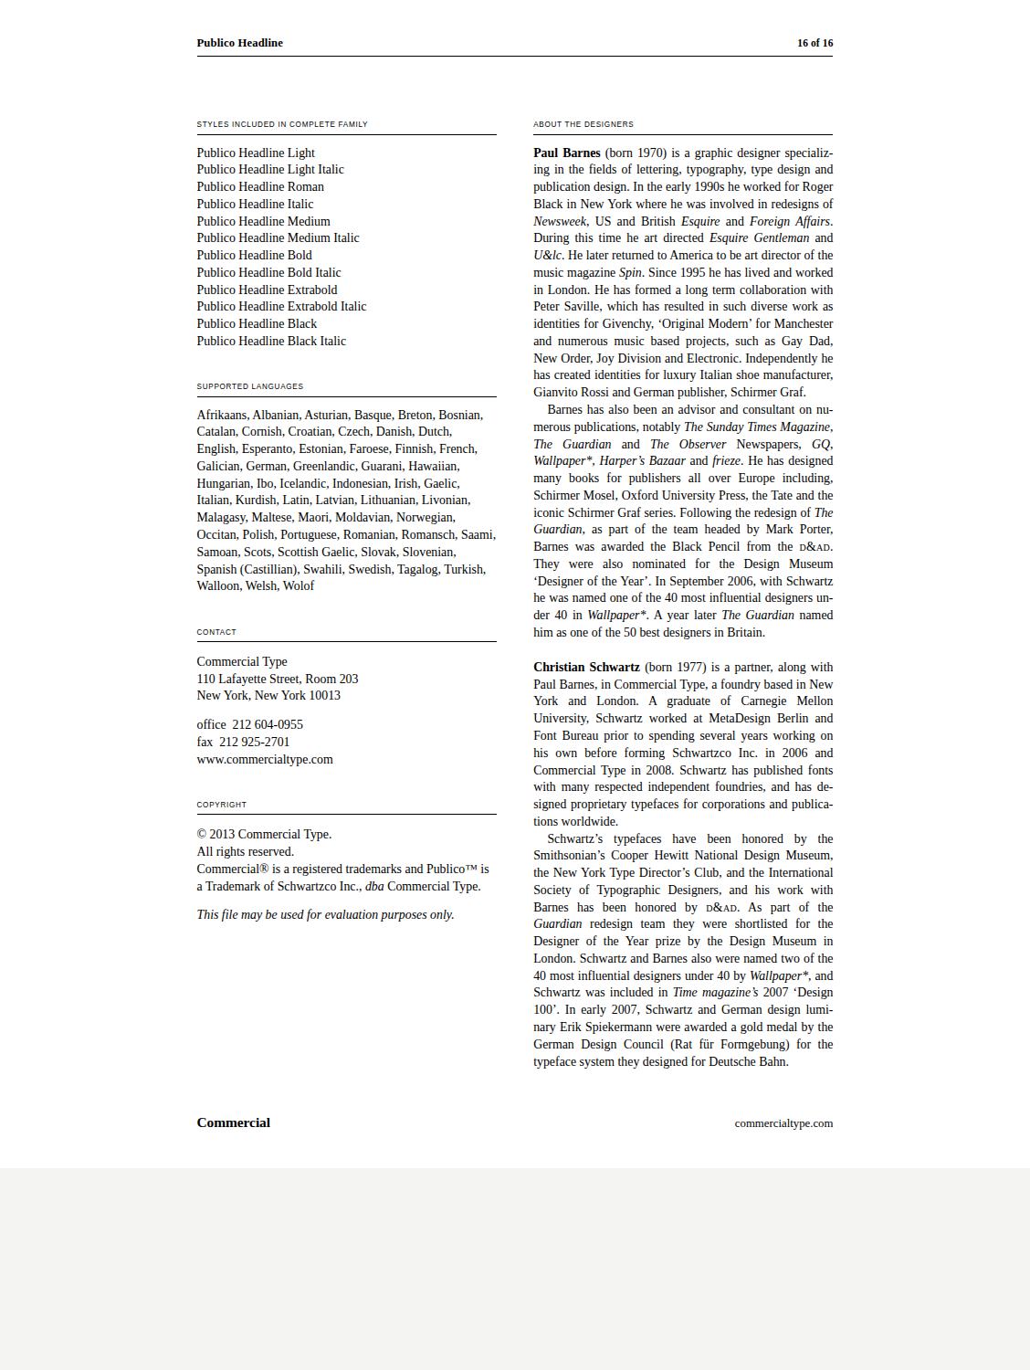Publico Headline 16 of 16
Styles included in complete family
Publico Headline Light
Publico Headline Light Italic
Publico Headline Roman
Publico Headline Italic
Publico Headline Medium
Publico Headline Medium Italic
Publico Headline Bold
Publico Headline Bold Italic
Publico Headline Extrabold
Publico Headline Extrabold Italic
Publico Headline Black
Publico Headline Black Italic
Supported languages
Afrikaans, Albanian, Asturian, Basque, Breton, Bosnian, Catalan, Cornish, Croatian, Czech, Danish, Dutch, English, Esperanto, Estonian, Faroese, Finnish, French, Galician, German, Greenlandic, Guarani, Hawaiian, Hungarian, Ibo, Icelandic, Indonesian, Irish, Gaelic, Italian, Kurdish, Latin, Latvian, Lithuanian, Livonian, Malagasy, Maltese, Maori, Moldavian, Norwegian, Occitan, Polish, Portuguese, Romanian, Romansch, Saami, Samoan, Scots, Scottish Gaelic, Slovak, Slovenian, Spanish (Castillian), Swahili, Swedish, Tagalog, Turkish, Walloon, Welsh, Wolof
Contact
Commercial Type
110 Lafayette Street, Room 203
New York, New York 10013
office 212 604-0955
fax 212 925-2701
www.commercialtype.com
Copyright
© 2013 Commercial Type.
All rights reserved.
Commercial® is a registered trademarks and Publico™ is a Trademark of Schwartzco Inc., dba Commercial Type.
This file may be used for evaluation purposes only.
About the designers
Paul Barnes (born 1970) is a graphic designer specializing in the fields of lettering, typography, type design and publication design. In the early 1990s he worked for Roger Black in New York where he was involved in redesigns of Newsweek, US and British Esquire and Foreign Affairs. During this time he art directed Esquire Gentleman and U&lc. He later returned to America to be art director of the music magazine Spin. Since 1995 he has lived and worked in London. He has formed a long term collaboration with Peter Saville, which has resulted in such diverse work as identities for Givenchy, ‘Original Modern’ for Manchester and numerous music based projects, such as Gay Dad, New Order, Joy Division and Electronic. Independently he has created identities for luxury Italian shoe manufacturer, Gianvito Rossi and German publisher, Schirmer Graf.
Barnes has also been an advisor and consultant on numerous publications, notably The Sunday Times Magazine, The Guardian and The Observer Newspapers, GQ, Wallpaper*, Harper’s Bazaar and frieze. He has designed many books for publishers all over Europe including, Schirmer Mosel, Oxford University Press, the Tate and the iconic Schirmer Graf series. Following the redesign of The Guardian, as part of the team headed by Mark Porter, Barnes was awarded the Black Pencil from the d&ad. They were also nominated for the Design Museum ‘Designer of the Year’. In September 2006, with Schwartz he was named one of the 40 most influential designers under 40 in Wallpaper*. A year later The Guardian named him as one of the 50 best designers in Britain.
Christian Schwartz (born 1977) is a partner, along with Paul Barnes, in Commercial Type, a foundry based in New York and London. A graduate of Carnegie Mellon University, Schwartz worked at MetaDesign Berlin and Font Bureau prior to spending several years working on his own before forming Schwartzco Inc. in 2006 and Commercial Type in 2008. Schwartz has published fonts with many respected independent foundries, and has designed proprietary typefaces for corporations and publications worldwide.
Schwartz’s typefaces have been honored by the Smithsonian’s Cooper Hewitt National Design Museum, the New York Type Director’s Club, and the International Society of Typographic Designers, and his work with Barnes has been honored by d&ad. As part of the Guardian redesign team they were shortlisted for the Designer of the Year prize by the Design Museum in London. Schwartz and Barnes also were named two of the 40 most influential designers under 40 by Wallpaper*, and Schwartz was included in Time magazine’s 2007 ‘Design 100’. In early 2007, Schwartz and German design luminary Erik Spiekermann were awarded a gold medal by the German Design Council (Rat für Formgebung) for the typeface system they designed for Deutsche Bahn.
Commercial commercialtype.com